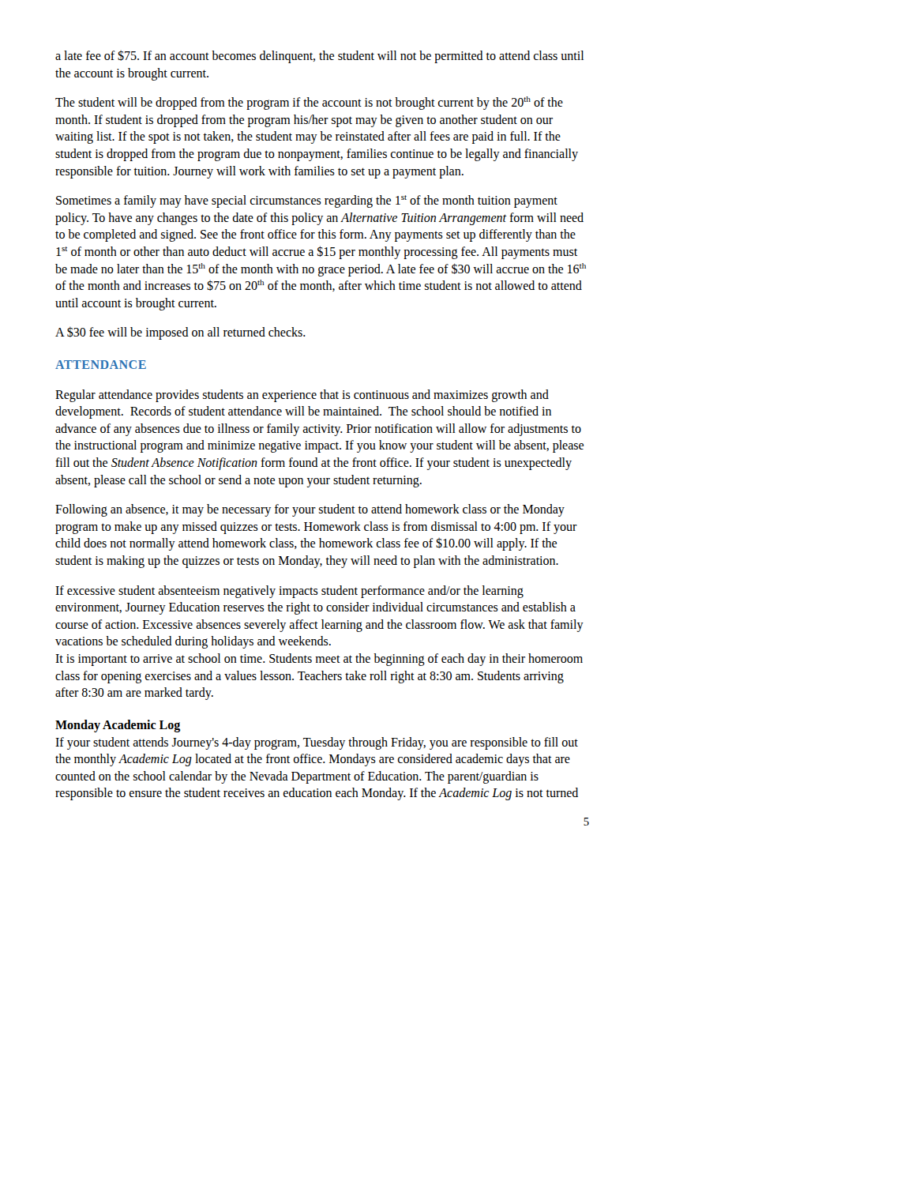a late fee of $75. If an account becomes delinquent, the student will not be permitted to attend class until the account is brought current.
The student will be dropped from the program if the account is not brought current by the 20th of the month. If student is dropped from the program his/her spot may be given to another student on our waiting list. If the spot is not taken, the student may be reinstated after all fees are paid in full. If the student is dropped from the program due to nonpayment, families continue to be legally and financially responsible for tuition. Journey will work with families to set up a payment plan.
Sometimes a family may have special circumstances regarding the 1st of the month tuition payment policy. To have any changes to the date of this policy an Alternative Tuition Arrangement form will need to be completed and signed. See the front office for this form. Any payments set up differently than the 1st of month or other than auto deduct will accrue a $15 per monthly processing fee. All payments must be made no later than the 15th of the month with no grace period. A late fee of $30 will accrue on the 16th of the month and increases to $75 on 20th of the month, after which time student is not allowed to attend until account is brought current.
A $30 fee will be imposed on all returned checks.
ATTENDANCE
Regular attendance provides students an experience that is continuous and maximizes growth and development. Records of student attendance will be maintained. The school should be notified in advance of any absences due to illness or family activity. Prior notification will allow for adjustments to the instructional program and minimize negative impact. If you know your student will be absent, please fill out the Student Absence Notification form found at the front office. If your student is unexpectedly absent, please call the school or send a note upon your student returning.
Following an absence, it may be necessary for your student to attend homework class or the Monday program to make up any missed quizzes or tests. Homework class is from dismissal to 4:00 pm. If your child does not normally attend homework class, the homework class fee of $10.00 will apply. If the student is making up the quizzes or tests on Monday, they will need to plan with the administration.
If excessive student absenteeism negatively impacts student performance and/or the learning environment, Journey Education reserves the right to consider individual circumstances and establish a course of action. Excessive absences severely affect learning and the classroom flow. We ask that family vacations be scheduled during holidays and weekends.
It is important to arrive at school on time. Students meet at the beginning of each day in their homeroom class for opening exercises and a values lesson. Teachers take roll right at 8:30 am. Students arriving after 8:30 am are marked tardy.
Monday Academic Log
If your student attends Journey's 4-day program, Tuesday through Friday, you are responsible to fill out the monthly Academic Log located at the front office. Mondays are considered academic days that are counted on the school calendar by the Nevada Department of Education. The parent/guardian is responsible to ensure the student receives an education each Monday. If the Academic Log is not turned
5